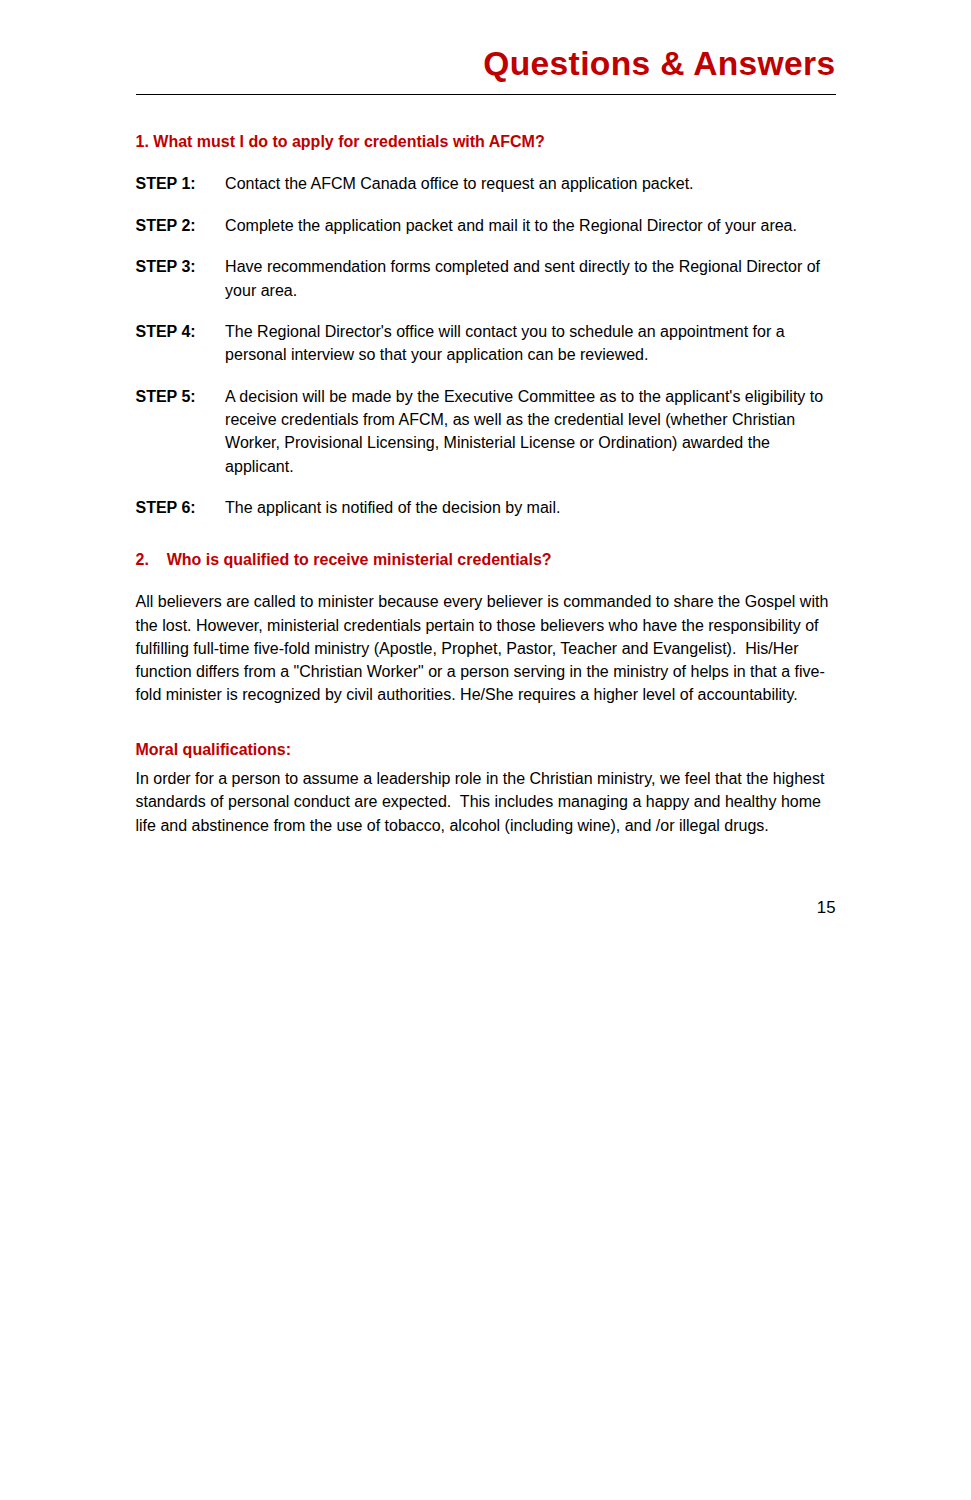Questions & Answers
1. What must I do to apply for credentials with AFCM?
STEP 1: Contact the AFCM Canada office to request an application packet.
STEP 2: Complete the application packet and mail it to the Regional Director of your area.
STEP 3: Have recommendation forms completed and sent directly to the Regional Director of your area.
STEP 4: The Regional Director's office will contact you to schedule an appointment for a personal interview so that your application can be reviewed.
STEP 5: A decision will be made by the Executive Committee as to the applicant's eligibility to receive credentials from AFCM, as well as the credential level (whether Christian Worker, Provisional Licensing, Ministerial License or Ordination) awarded the applicant.
STEP 6: The applicant is notified of the decision by mail.
2. Who is qualified to receive ministerial credentials?
All believers are called to minister because every believer is commanded to share the Gospel with the lost. However, ministerial credentials pertain to those believers who have the responsibility of fulfilling full-time five-fold ministry (Apostle, Prophet, Pastor, Teacher and Evangelist). His/Her function differs from a "Christian Worker" or a person serving in the ministry of helps in that a five-fold minister is recognized by civil authorities. He/She requires a higher level of accountability.
Moral qualifications:
In order for a person to assume a leadership role in the Christian ministry, we feel that the highest standards of personal conduct are expected. This includes managing a happy and healthy home life and abstinence from the use of tobacco, alcohol (including wine), and /or illegal drugs.
15